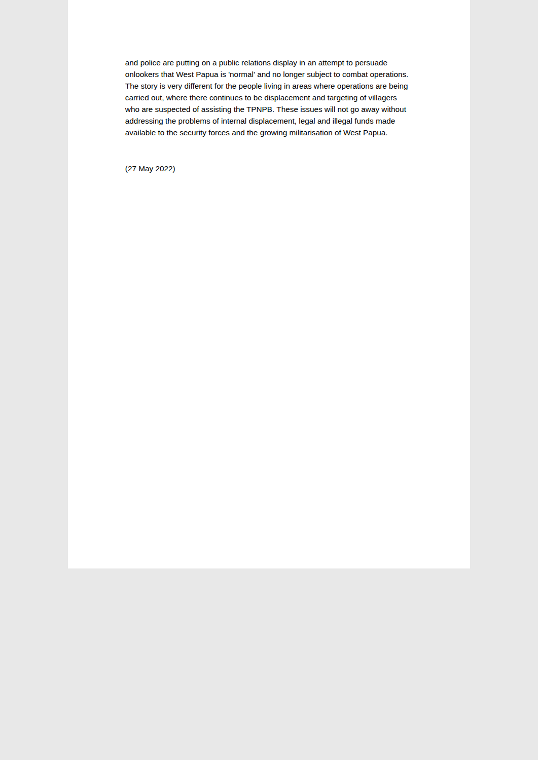and police are putting on a public relations display in an attempt to persuade onlookers that West Papua is 'normal' and no longer subject to combat operations. The story is very different for the people living in areas where operations are being carried out, where there continues to be displacement and targeting of villagers who are suspected of assisting the TPNPB. These issues will not go away without addressing the problems of internal displacement, legal and illegal funds made available to the security forces and the growing militarisation of West Papua.
(27 May 2022)